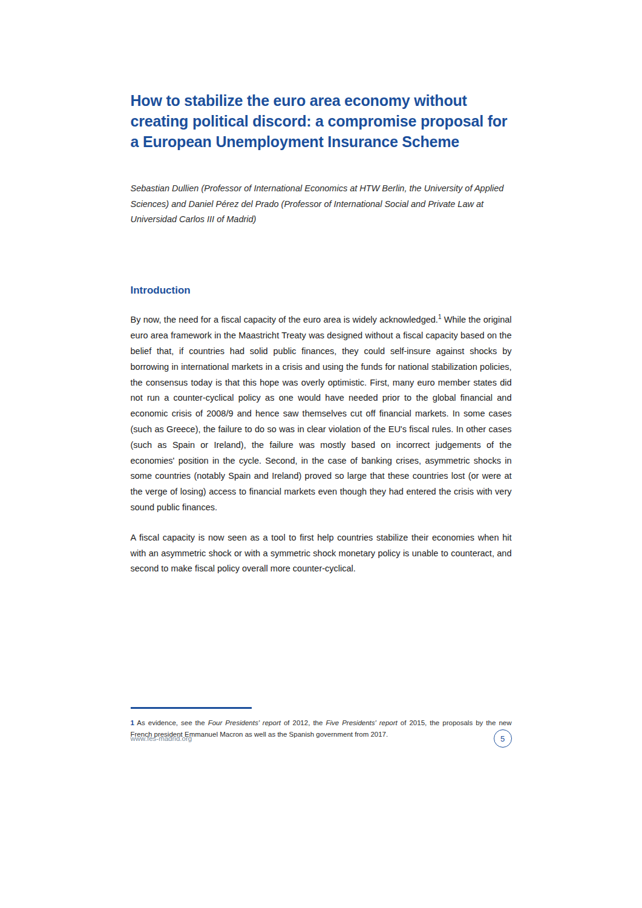How to stabilize the euro area economy without creating political discord: a compromise proposal for a European Unemployment Insurance Scheme
Sebastian Dullien (Professor of International Economics at HTW Berlin, the University of Applied Sciences) and Daniel Pérez del Prado (Professor of International Social and Private Law at Universidad Carlos III of Madrid)
Introduction
By now, the need for a fiscal capacity of the euro area is widely acknowledged.1 While the original euro area framework in the Maastricht Treaty was designed without a fiscal capacity based on the belief that, if countries had solid public finances, they could self-insure against shocks by borrowing in international markets in a crisis and using the funds for national stabilization policies, the consensus today is that this hope was overly optimistic. First, many euro member states did not run a counter-cyclical policy as one would have needed prior to the global financial and economic crisis of 2008/9 and hence saw themselves cut off financial markets. In some cases (such as Greece), the failure to do so was in clear violation of the EU's fiscal rules. In other cases (such as Spain or Ireland), the failure was mostly based on incorrect judgements of the economies' position in the cycle. Second, in the case of banking crises, asymmetric shocks in some countries (notably Spain and Ireland) proved so large that these countries lost (or were at the verge of losing) access to financial markets even though they had entered the crisis with very sound public finances.
A fiscal capacity is now seen as a tool to first help countries stabilize their economies when hit with an asymmetric shock or with a symmetric shock monetary policy is unable to counteract, and second to make fiscal policy overall more counter-cyclical.
1 As evidence, see the Four Presidents' report of 2012, the Five Presidents' report of 2015, the proposals by the new French president Emmanuel Macron as well as the Spanish government from 2017.
www.fes-madrid.org 5